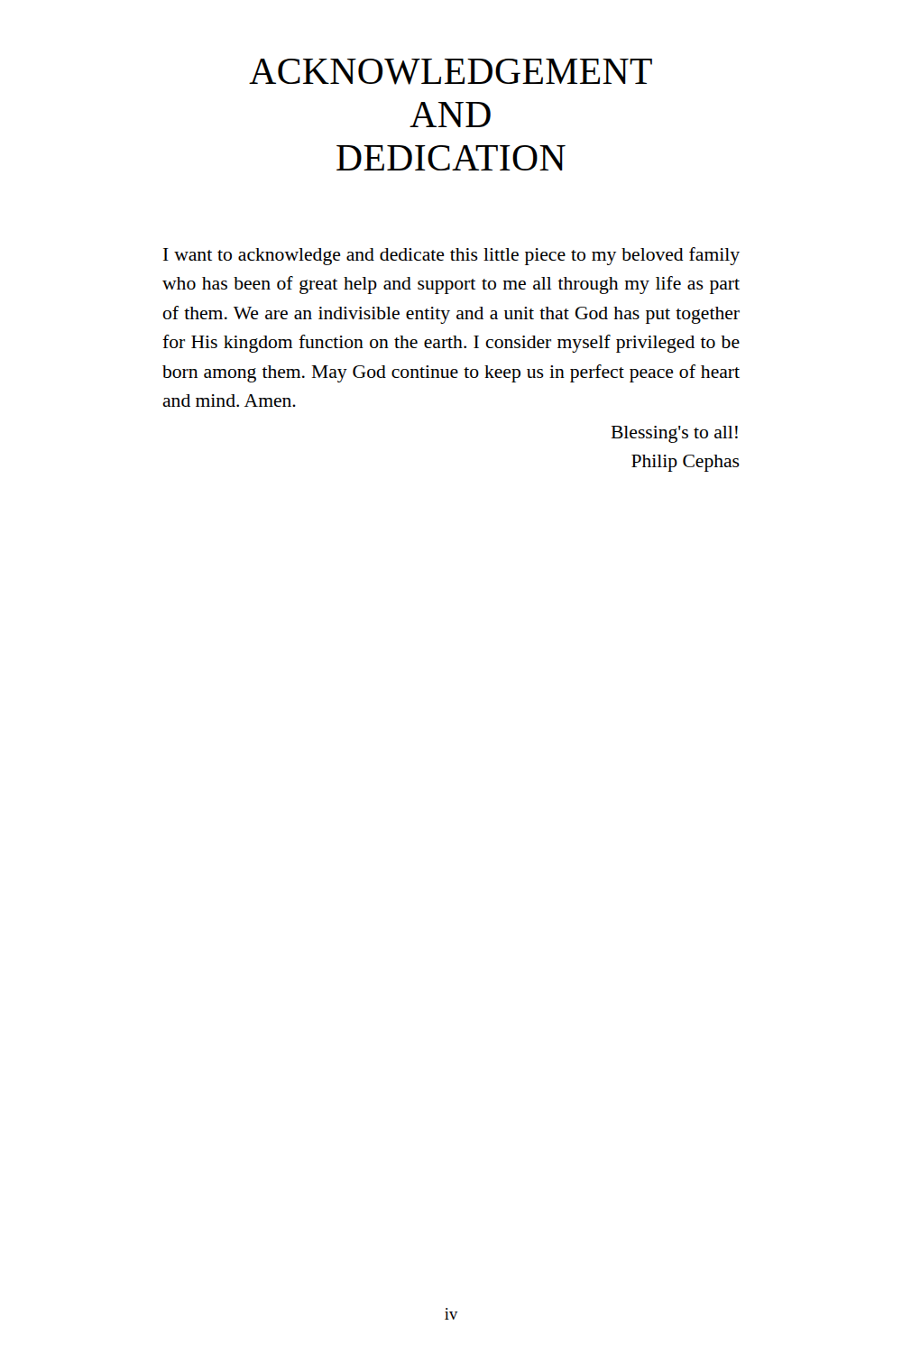ACKNOWLEDGEMENT
AND
DEDICATION
I want to acknowledge and dedicate this little piece to my beloved family who has been of great help and support to me all through my life as part of them. We are an indivisible entity and a unit that God has put together for His kingdom function on the earth. I consider myself privileged to be born among them. May God continue to keep us in perfect peace of heart and mind. Amen.
Blessing's to all! Philip Cephas
iv